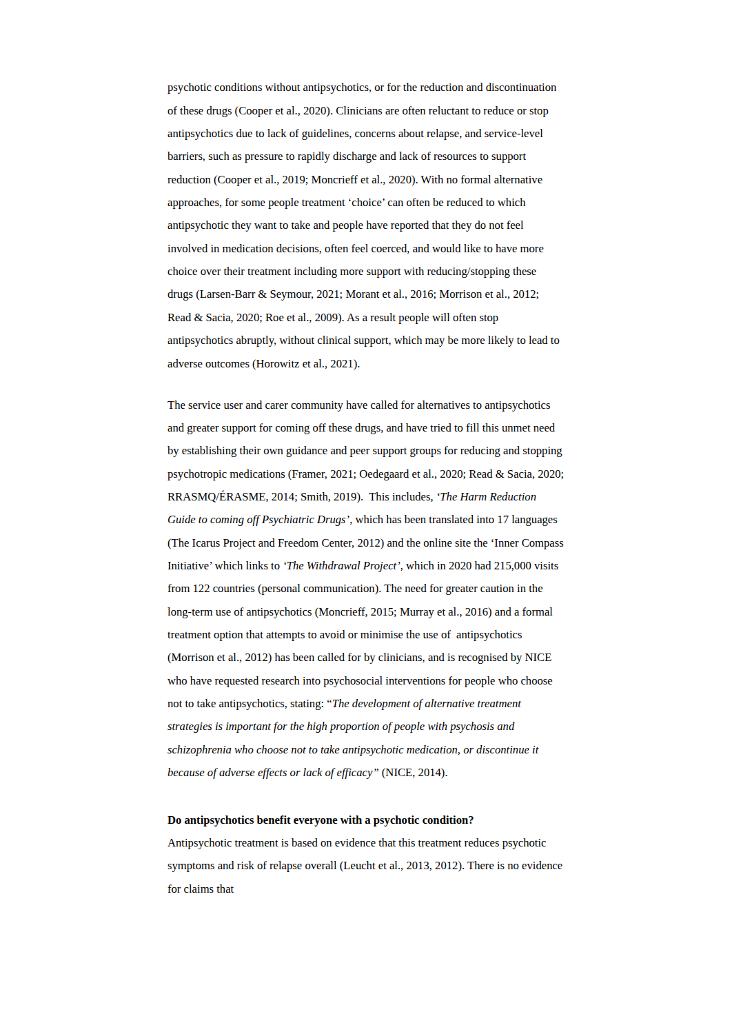psychotic conditions without antipsychotics, or for the reduction and discontinuation of these drugs (Cooper et al., 2020). Clinicians are often reluctant to reduce or stop antipsychotics due to lack of guidelines, concerns about relapse, and service-level barriers, such as pressure to rapidly discharge and lack of resources to support reduction (Cooper et al., 2019; Moncrieff et al., 2020). With no formal alternative approaches, for some people treatment ‘choice’ can often be reduced to which antipsychotic they want to take and people have reported that they do not feel involved in medication decisions, often feel coerced, and would like to have more choice over their treatment including more support with reducing/stopping these drugs (Larsen-Barr & Seymour, 2021; Morant et al., 2016; Morrison et al., 2012; Read & Sacia, 2020; Roe et al., 2009). As a result people will often stop antipsychotics abruptly, without clinical support, which may be more likely to lead to adverse outcomes (Horowitz et al., 2021).
The service user and carer community have called for alternatives to antipsychotics and greater support for coming off these drugs, and have tried to fill this unmet need by establishing their own guidance and peer support groups for reducing and stopping psychotropic medications (Framer, 2021; Oedegaard et al., 2020; Read & Sacia, 2020; RRASMQ/ÉRASME, 2014; Smith, 2019). This includes, ‘The Harm Reduction Guide to coming off Psychiatric Drugs’, which has been translated into 17 languages (The Icarus Project and Freedom Center, 2012) and the online site the ‘Inner Compass Initiative’ which links to ‘The Withdrawal Project’, which in 2020 had 215,000 visits from 122 countries (personal communication). The need for greater caution in the long-term use of antipsychotics (Moncrieff, 2015; Murray et al., 2016) and a formal treatment option that attempts to avoid or minimise the use of antipsychotics (Morrison et al., 2012) has been called for by clinicians, and is recognised by NICE who have requested research into psychosocial interventions for people who choose not to take antipsychotics, stating: “The development of alternative treatment strategies is important for the high proportion of people with psychosis and schizophrenia who choose not to take antipsychotic medication, or discontinue it because of adverse effects or lack of efficacy” (NICE, 2014).
Do antipsychotics benefit everyone with a psychotic condition?
Antipsychotic treatment is based on evidence that this treatment reduces psychotic symptoms and risk of relapse overall (Leucht et al., 2013, 2012). There is no evidence for claims that